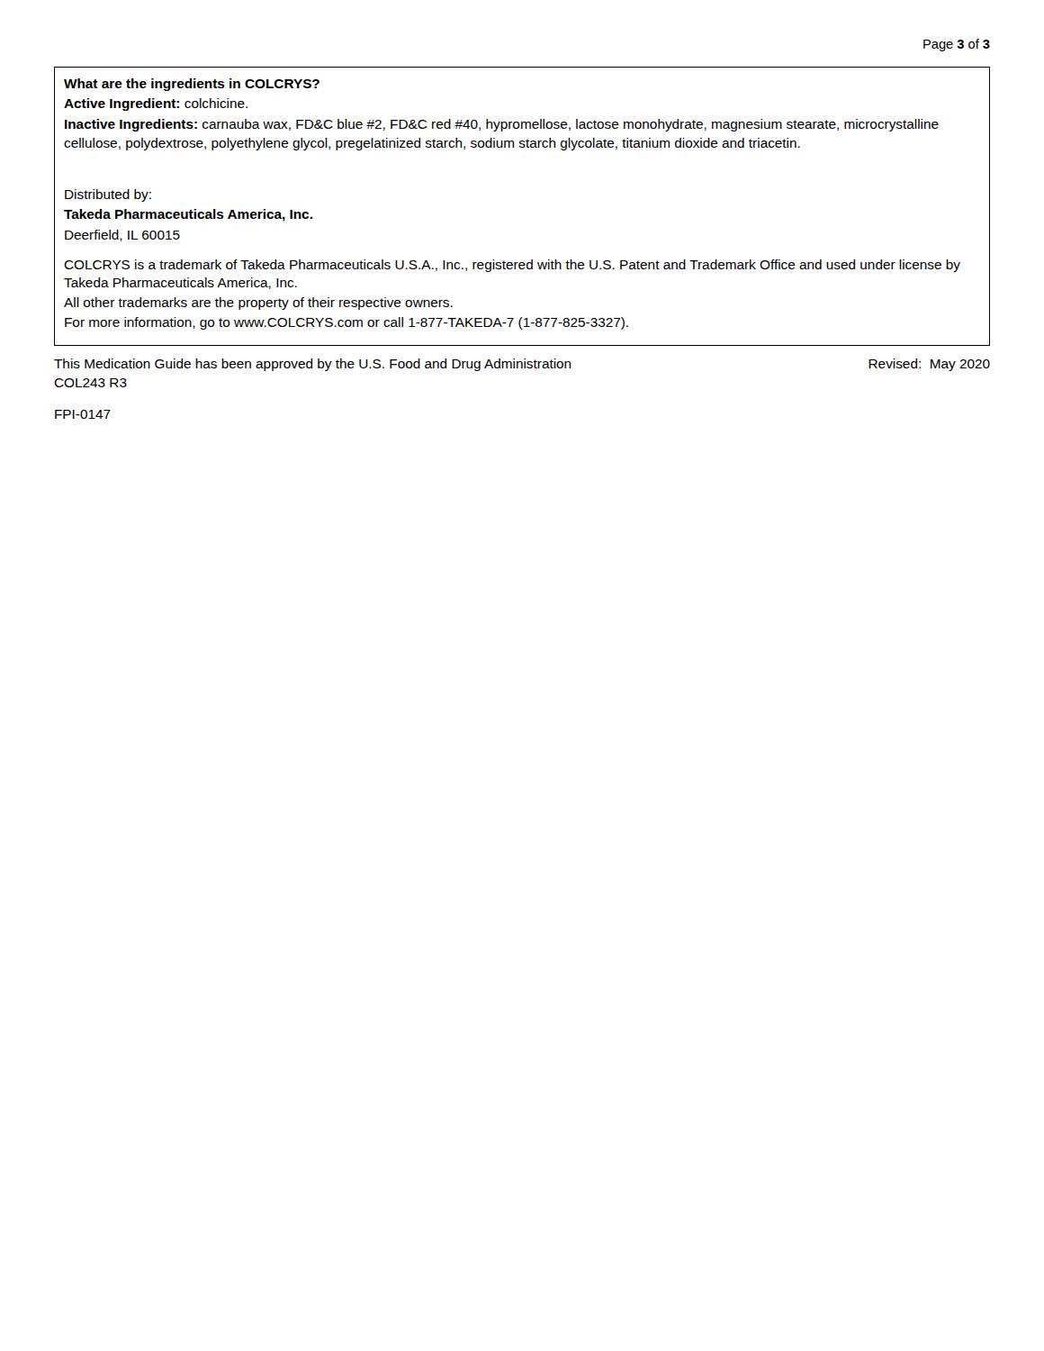Page 3 of 3
What are the ingredients in COLCRYS?
Active Ingredient: colchicine.
Inactive Ingredients: carnauba wax, FD&C blue #2, FD&C red #40, hypromellose, lactose monohydrate, magnesium stearate, microcrystalline cellulose, polydextrose, polyethylene glycol, pregelatinized starch, sodium starch glycolate, titanium dioxide and triacetin.
Distributed by:
Takeda Pharmaceuticals America, Inc.
Deerfield, IL 60015
COLCRYS is a trademark of Takeda Pharmaceuticals U.S.A., Inc., registered with the U.S. Patent and Trademark Office and used under license by Takeda Pharmaceuticals America, Inc.
All other trademarks are the property of their respective owners.
For more information, go to www.COLCRYS.com or call 1-877-TAKEDA-7 (1-877-825-3327).
This Medication Guide has been approved by the U.S. Food and Drug Administration
Revised: May 2020
COL243 R3
FPI-0147